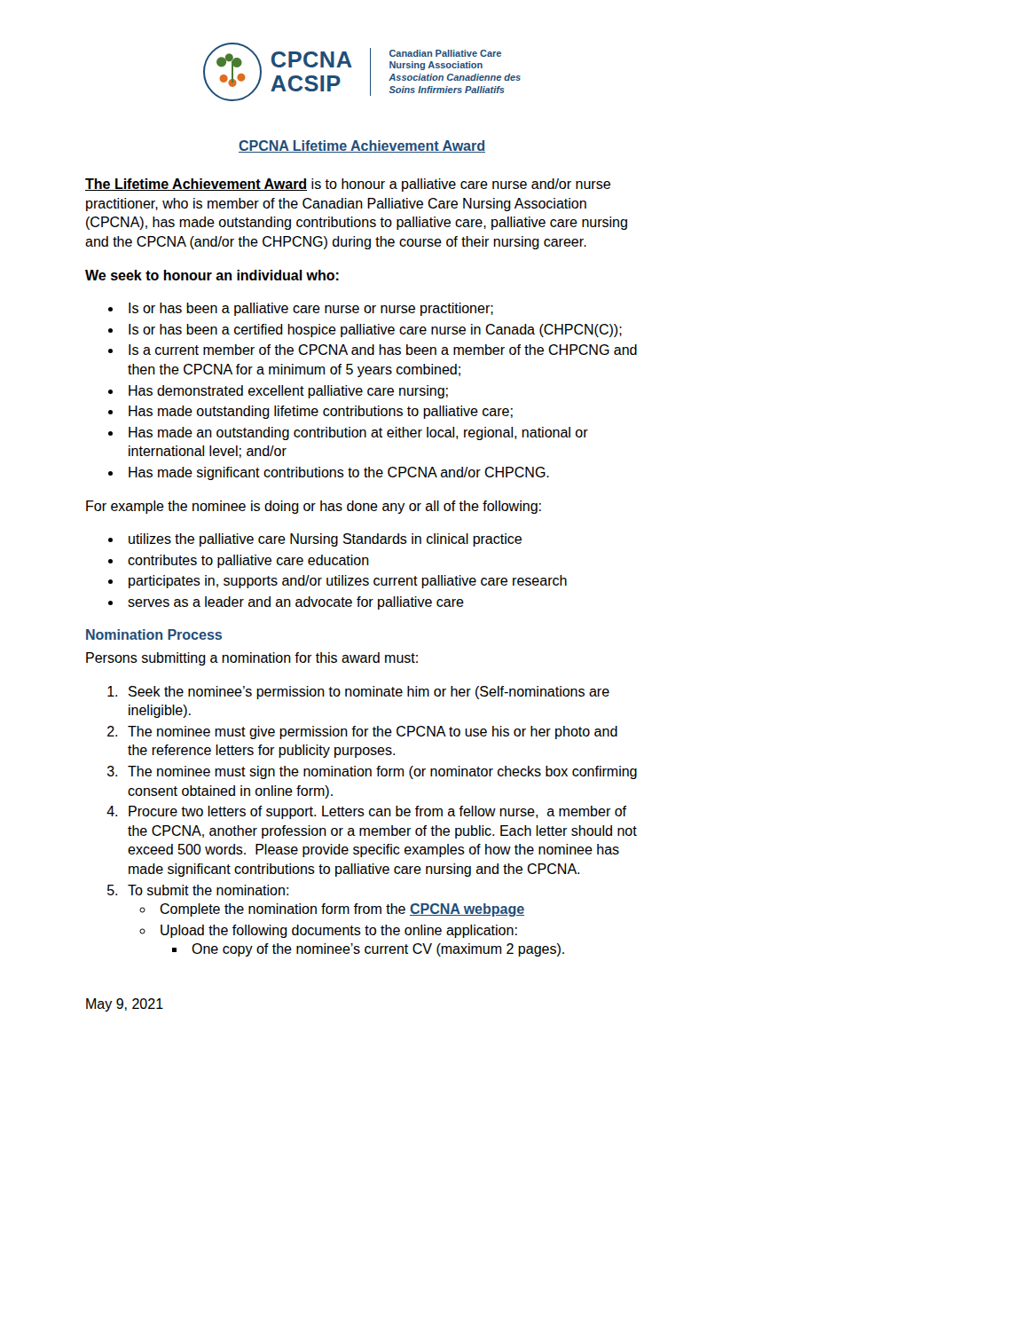CPCNA ACSIP
Canadian Palliative Care
Nursing Association
Association Canadienne des
Soins Infirmiers Palliatifs
CPCNA Lifetime Achievement Award
The Lifetime Achievement Award is to honour a palliative care nurse and/or nurse practitioner, who is member of the Canadian Palliative Care Nursing Association (CPCNA), has made outstanding contributions to palliative care, palliative care nursing and the CPCNA (and/or the CHPCNG) during the course of their nursing career.
We seek to honour an individual who:
Is or has been a palliative care nurse or nurse practitioner;
Is or has been a certified hospice palliative care nurse in Canada (CHPCN(C));
Is a current member of the CPCNA and has been a member of the CHPCNG and then the CPCNA for a minimum of 5 years combined;
Has demonstrated excellent palliative care nursing;
Has made outstanding lifetime contributions to palliative care;
Has made an outstanding contribution at either local, regional, national or international level; and/or
Has made significant contributions to the CPCNA and/or CHPCNG.
For example the nominee is doing or has done any or all of the following:
utilizes the palliative care Nursing Standards in clinical practice
contributes to palliative care education
participates in, supports and/or utilizes current palliative care research
serves as a leader and an advocate for palliative care
Nomination Process
Persons submitting a nomination for this award must:
Seek the nominee’s permission to nominate him or her (Self-nominations are ineligible).
The nominee must give permission for the CPCNA to use his or her photo and the reference letters for publicity purposes.
The nominee must sign the nomination form (or nominator checks box confirming consent obtained in online form).
Procure two letters of support. Letters can be from a fellow nurse, a member of the CPCNA, another profession or a member of the public. Each letter should not exceed 500 words. Please provide specific examples of how the nominee has made significant contributions to palliative care nursing and the CPCNA.
To submit the nomination:
Complete the nomination form from the CPCNA webpage
Upload the following documents to the online application:
One copy of the nominee’s current CV (maximum 2 pages).
May 9, 2021